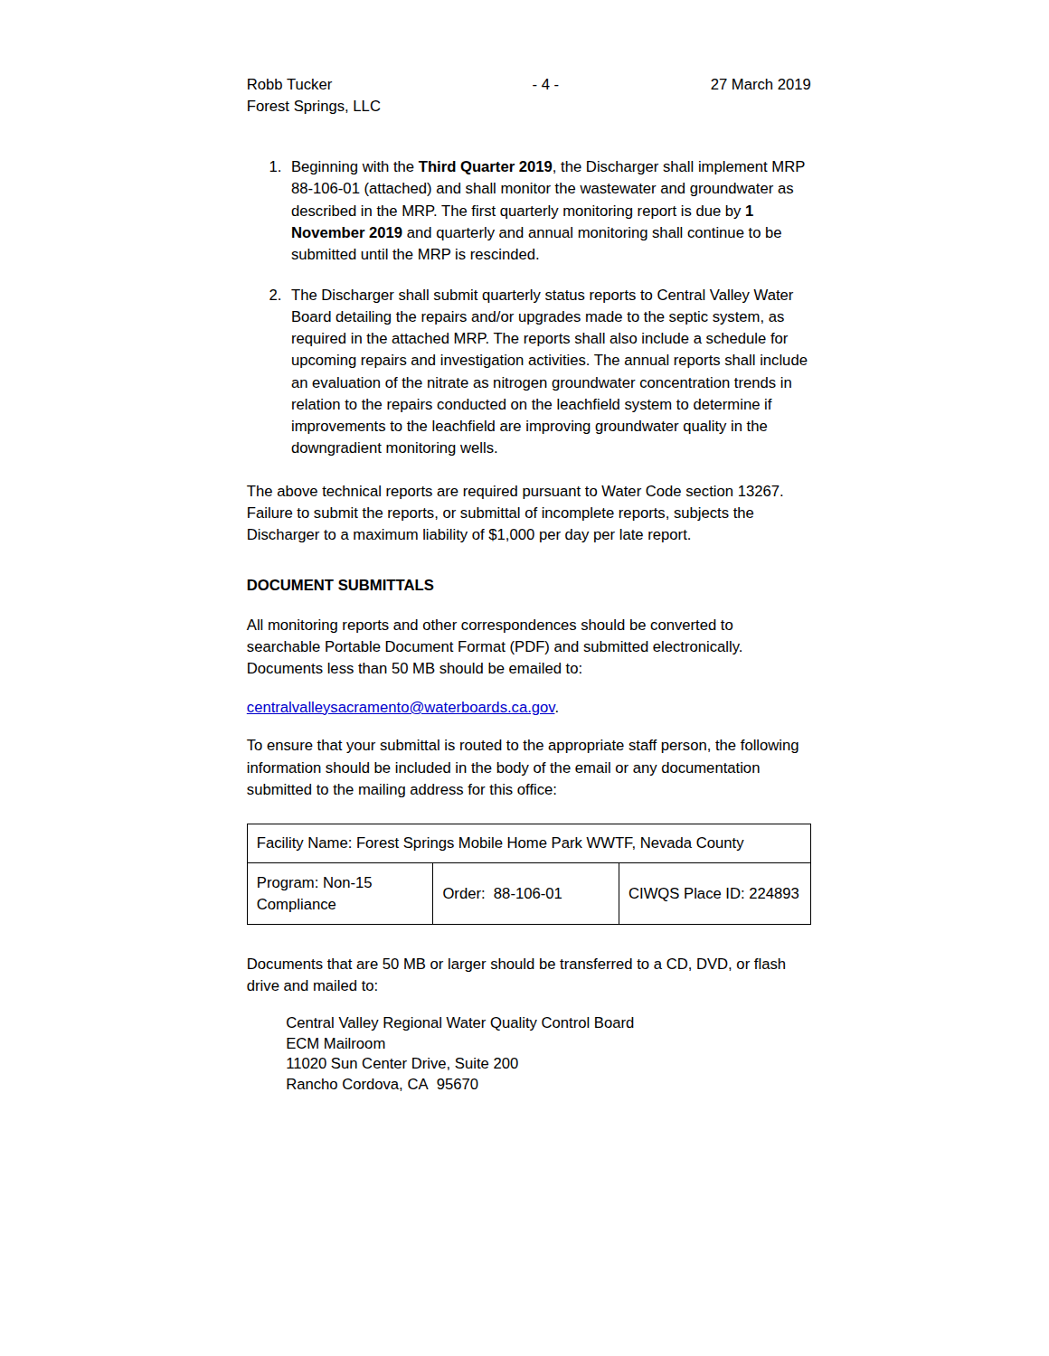Robb Tucker
Forest Springs, LLC
- 4 -
27 March 2019
Beginning with the Third Quarter 2019, the Discharger shall implement MRP 88-106-01 (attached) and shall monitor the wastewater and groundwater as described in the MRP. The first quarterly monitoring report is due by 1 November 2019 and quarterly and annual monitoring shall continue to be submitted until the MRP is rescinded.
The Discharger shall submit quarterly status reports to Central Valley Water Board detailing the repairs and/or upgrades made to the septic system, as required in the attached MRP. The reports shall also include a schedule for upcoming repairs and investigation activities. The annual reports shall include an evaluation of the nitrate as nitrogen groundwater concentration trends in relation to the repairs conducted on the leachfield system to determine if improvements to the leachfield are improving groundwater quality in the downgradient monitoring wells.
The above technical reports are required pursuant to Water Code section 13267. Failure to submit the reports, or submittal of incomplete reports, subjects the Discharger to a maximum liability of $1,000 per day per late report.
DOCUMENT SUBMITTALS
All monitoring reports and other correspondences should be converted to searchable Portable Document Format (PDF) and submitted electronically. Documents less than 50 MB should be emailed to:
centralvalleysacramento@waterboards.ca.gov.
To ensure that your submittal is routed to the appropriate staff person, the following information should be included in the body of the email or any documentation submitted to the mailing address for this office:
| Facility Name: Forest Springs Mobile Home Park WWTF, Nevada County |
| Program: Non-15 Compliance | Order: 88-106-01 | CIWQS Place ID: 224893 |
Documents that are 50 MB or larger should be transferred to a CD, DVD, or flash drive and mailed to:
Central Valley Regional Water Quality Control Board
ECM Mailroom
11020 Sun Center Drive, Suite 200
Rancho Cordova, CA 95670